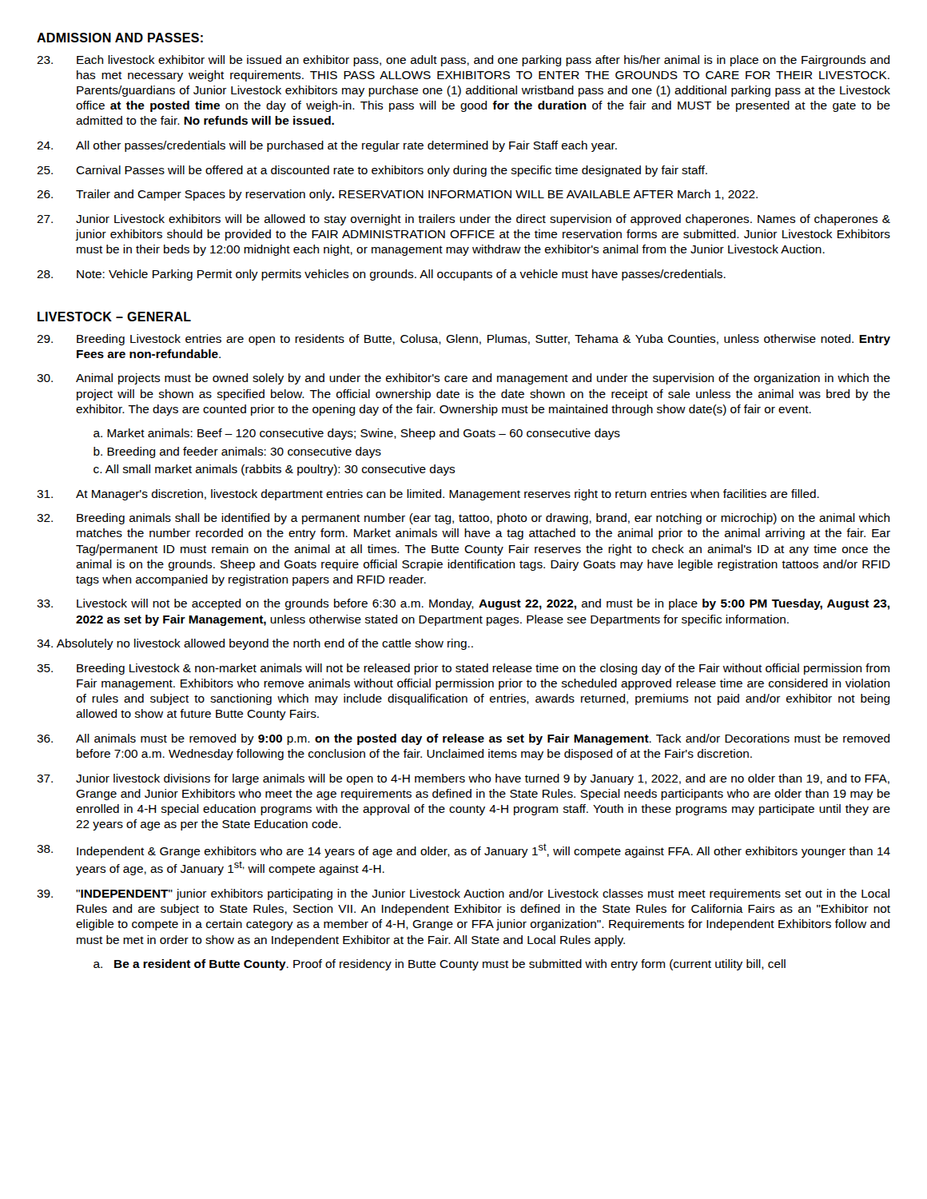ADMISSION AND PASSES:
23.
Each livestock exhibitor will be issued an exhibitor pass, one adult pass, and one parking pass after his/her animal is in place on the Fairgrounds and has met necessary weight requirements. THIS PASS ALLOWS EXHIBITORS TO ENTER THE GROUNDS TO CARE FOR THEIR LIVESTOCK. Parents/guardians of Junior Livestock exhibitors may purchase one (1) additional wristband pass and one (1) additional parking pass at the Livestock office at the posted time on the day of weigh-in. This pass will be good for the duration of the fair and MUST be presented at the gate to be admitted to the fair. No refunds will be issued.
24.
All other passes/credentials will be purchased at the regular rate determined by Fair Staff each year.
25.
Carnival Passes will be offered at a discounted rate to exhibitors only during the specific time designated by fair staff.
26.
Trailer and Camper Spaces by reservation only. RESERVATION INFORMATION WILL BE AVAILABLE AFTER March 1, 2022.
27.
Junior Livestock exhibitors will be allowed to stay overnight in trailers under the direct supervision of approved chaperones. Names of chaperones & junior exhibitors should be provided to the FAIR ADMINISTRATION OFFICE at the time reservation forms are submitted. Junior Livestock Exhibitors must be in their beds by 12:00 midnight each night, or management may withdraw the exhibitor's animal from the Junior Livestock Auction.
28.
Note: Vehicle Parking Permit only permits vehicles on grounds. All occupants of a vehicle must have passes/credentials.
LIVESTOCK – GENERAL
29.
Breeding Livestock entries are open to residents of Butte, Colusa, Glenn, Plumas, Sutter, Tehama & Yuba Counties, unless otherwise noted. Entry Fees are non-refundable.
30.
Animal projects must be owned solely by and under the exhibitor's care and management and under the supervision of the organization in which the project will be shown as specified below. The official ownership date is the date shown on the receipt of sale unless the animal was bred by the exhibitor. The days are counted prior to the opening day of the fair. Ownership must be maintained through show date(s) of fair or event.
a. Market animals: Beef – 120 consecutive days; Swine, Sheep and Goats – 60 consecutive days
b. Breeding and feeder animals: 30 consecutive days
c. All small market animals (rabbits & poultry): 30 consecutive days
31.
At Manager's discretion, livestock department entries can be limited. Management reserves right to return entries when facilities are filled.
32.
Breeding animals shall be identified by a permanent number (ear tag, tattoo, photo or drawing, brand, ear notching or microchip) on the animal which matches the number recorded on the entry form. Market animals will have a tag attached to the animal prior to the animal arriving at the fair. Ear Tag/permanent ID must remain on the animal at all times. The Butte County Fair reserves the right to check an animal's ID at any time once the animal is on the grounds. Sheep and Goats require official Scrapie identification tags. Dairy Goats may have legible registration tattoos and/or RFID tags when accompanied by registration papers and RFID reader.
33.
Livestock will not be accepted on the grounds before 6:30 a.m. Monday, August 22, 2022, and must be in place by 5:00 PM Tuesday, August 23, 2022 as set by Fair Management, unless otherwise stated on Department pages. Please see Departments for specific information.
34. Absolutely no livestock allowed beyond the north end of the cattle show ring..
35.
Breeding Livestock & non-market animals will not be released prior to stated release time on the closing day of the Fair without official permission from Fair management. Exhibitors who remove animals without official permission prior to the scheduled approved release time are considered in violation of rules and subject to sanctioning which may include disqualification of entries, awards returned, premiums not paid and/or exhibitor not being allowed to show at future Butte County Fairs.
36.
All animals must be removed by 9:00 p.m. on the posted day of release as set by Fair Management. Tack and/or Decorations must be removed before 7:00 a.m. Wednesday following the conclusion of the fair. Unclaimed items may be disposed of at the Fair's discretion.
37.
Junior livestock divisions for large animals will be open to 4-H members who have turned 9 by January 1, 2022, and are no older than 19, and to FFA, Grange and Junior Exhibitors who meet the age requirements as defined in the State Rules. Special needs participants who are older than 19 may be enrolled in 4-H special education programs with the approval of the county 4-H program staff. Youth in these programs may participate until they are 22 years of age as per the State Education code.
38.
Independent & Grange exhibitors who are 14 years of age and older, as of January 1st, will compete against FFA. All other exhibitors younger than 14 years of age, as of January 1st, will compete against 4-H.
39.
"INDEPENDENT" junior exhibitors participating in the Junior Livestock Auction and/or Livestock classes must meet requirements set out in the Local Rules and are subject to State Rules, Section VII. An Independent Exhibitor is defined in the State Rules for California Fairs as an "Exhibitor not eligible to compete in a certain category as a member of 4-H, Grange or FFA junior organization". Requirements for Independent Exhibitors follow and must be met in order to show as an Independent Exhibitor at the Fair. All State and Local Rules apply.
a. Be a resident of Butte County. Proof of residency in Butte County must be submitted with entry form (current utility bill, cell